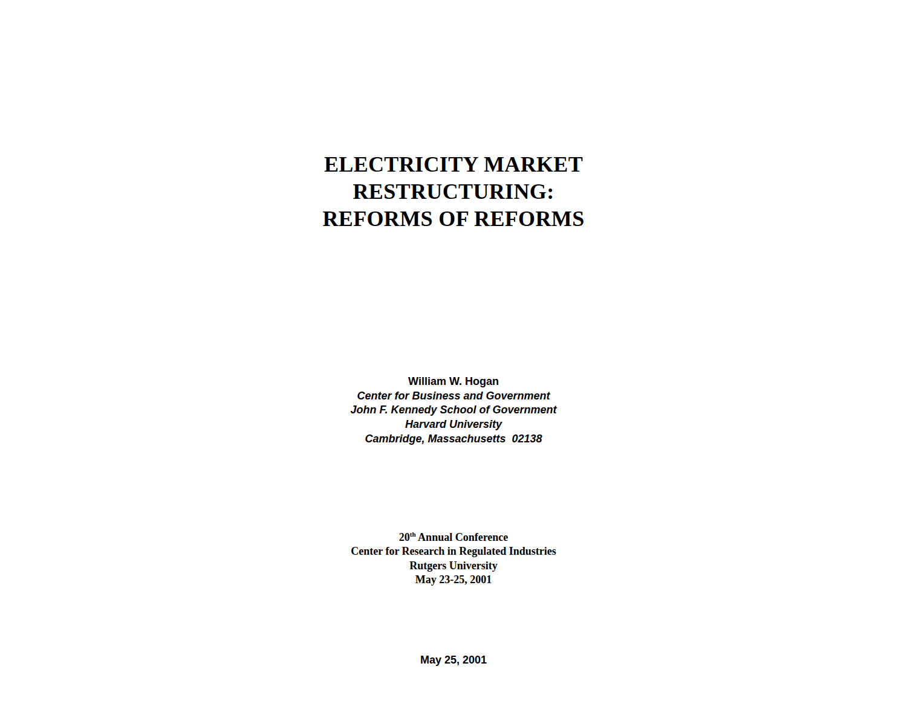ELECTRICITY MARKET RESTRUCTURING:
REFORMS OF REFORMS
William W. Hogan
Center for Business and Government
John F. Kennedy School of Government
Harvard University
Cambridge, Massachusetts 02138
20th Annual Conference
Center for Research in Regulated Industries
Rutgers University
May 23-25, 2001
May 25, 2001